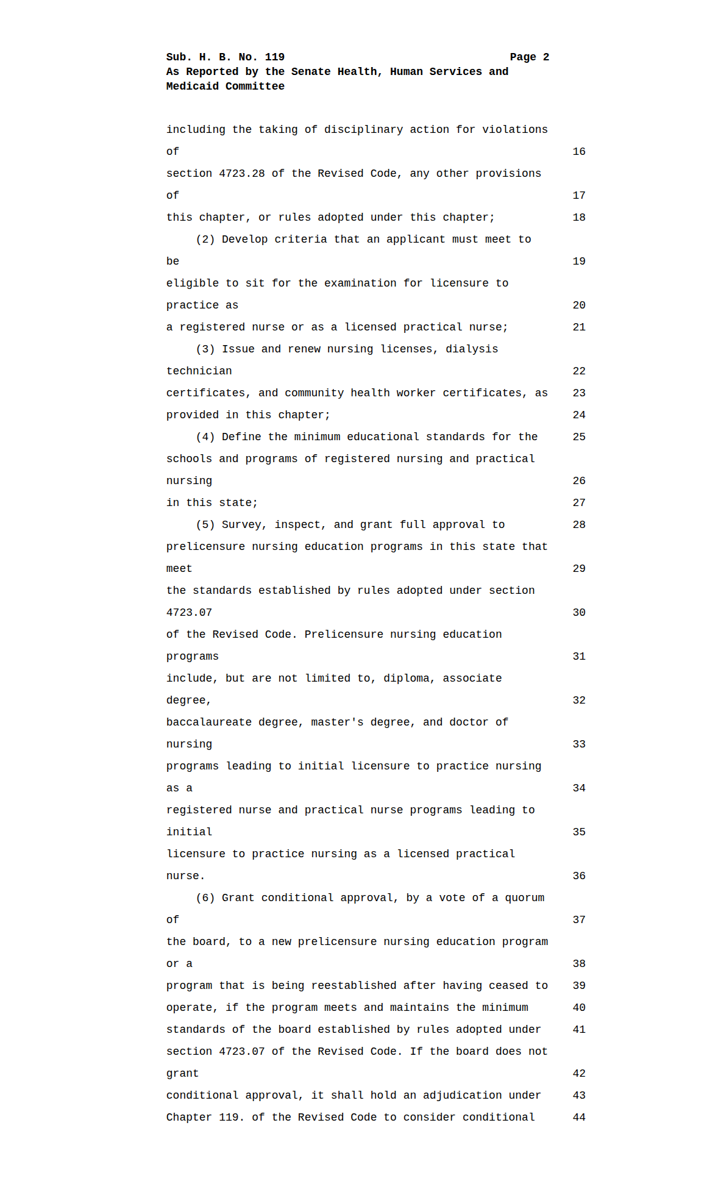Page 2 Sub. H. B. No. 119 As Reported by the Senate Health, Human Services and Medicaid Committee
including the taking of disciplinary action for violations of16
section 4723.28 of the Revised Code, any other provisions of17
this chapter, or rules adopted under this chapter;18
(2) Develop criteria that an applicant must meet to be19
eligible to sit for the examination for licensure to practice as20
a registered nurse or as a licensed practical nurse;21
(3) Issue and renew nursing licenses, dialysis technician22
certificates, and community health worker certificates, as23
provided in this chapter;24
(4) Define the minimum educational standards for the25
schools and programs of registered nursing and practical nursing26
in this state;27
(5) Survey, inspect, and grant full approval to28
prelicensure nursing education programs in this state that meet29
the standards established by rules adopted under section 4723.0730
of the Revised Code. Prelicensure nursing education programs31
include, but are not limited to, diploma, associate degree,32
baccalaureate degree, master's degree, and doctor of nursing33
programs leading to initial licensure to practice nursing as a34
registered nurse and practical nurse programs leading to initial35
licensure to practice nursing as a licensed practical nurse.36
(6) Grant conditional approval, by a vote of a quorum of37
the board, to a new prelicensure nursing education program or a38
program that is being reestablished after having ceased to39
operate, if the program meets and maintains the minimum40
standards of the board established by rules adopted under41
section 4723.07 of the Revised Code. If the board does not grant42
conditional approval, it shall hold an adjudication under43
Chapter 119. of the Revised Code to consider conditional44